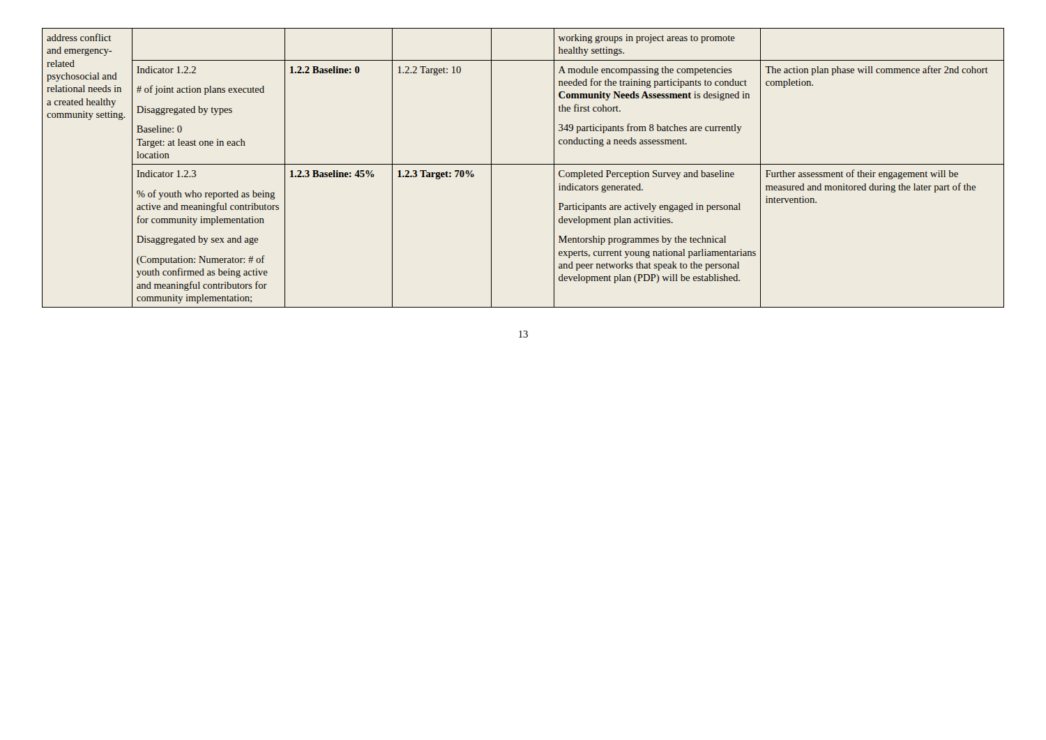| address conflict and emergency-related psychosocial and relational needs in a created healthy community setting. | | | | | working groups in project areas to promote healthy settings. | |
| Indicator 1.2.2 # of joint action plans executed Disaggregated by types Baseline: 0 Target: at least one in each location | 1.2.2 Baseline: 0 | 1.2.2 Target: 10 | | A module encompassing the competencies needed for the training participants to conduct Community Needs Assessment is designed in the first cohort. 349 participants from 8 batches are currently conducting a needs assessment. | The action plan phase will commence after 2nd cohort completion. |
| Indicator 1.2.3 % of youth who reported as being active and meaningful contributors for community implementation Disaggregated by sex and age (Computation: Numerator: # of youth confirmed as being active and meaningful contributors for community implementation; | 1.2.3 Baseline: 45% | 1.2.3 Target: 70% | | Completed Perception Survey and baseline indicators generated. Participants are actively engaged in personal development plan activities. Mentorship programmes by the technical experts, current young national parliamentarians and peer networks that speak to the personal development plan (PDP) will be established. | Further assessment of their engagement will be measured and monitored during the later part of the intervention. |
13